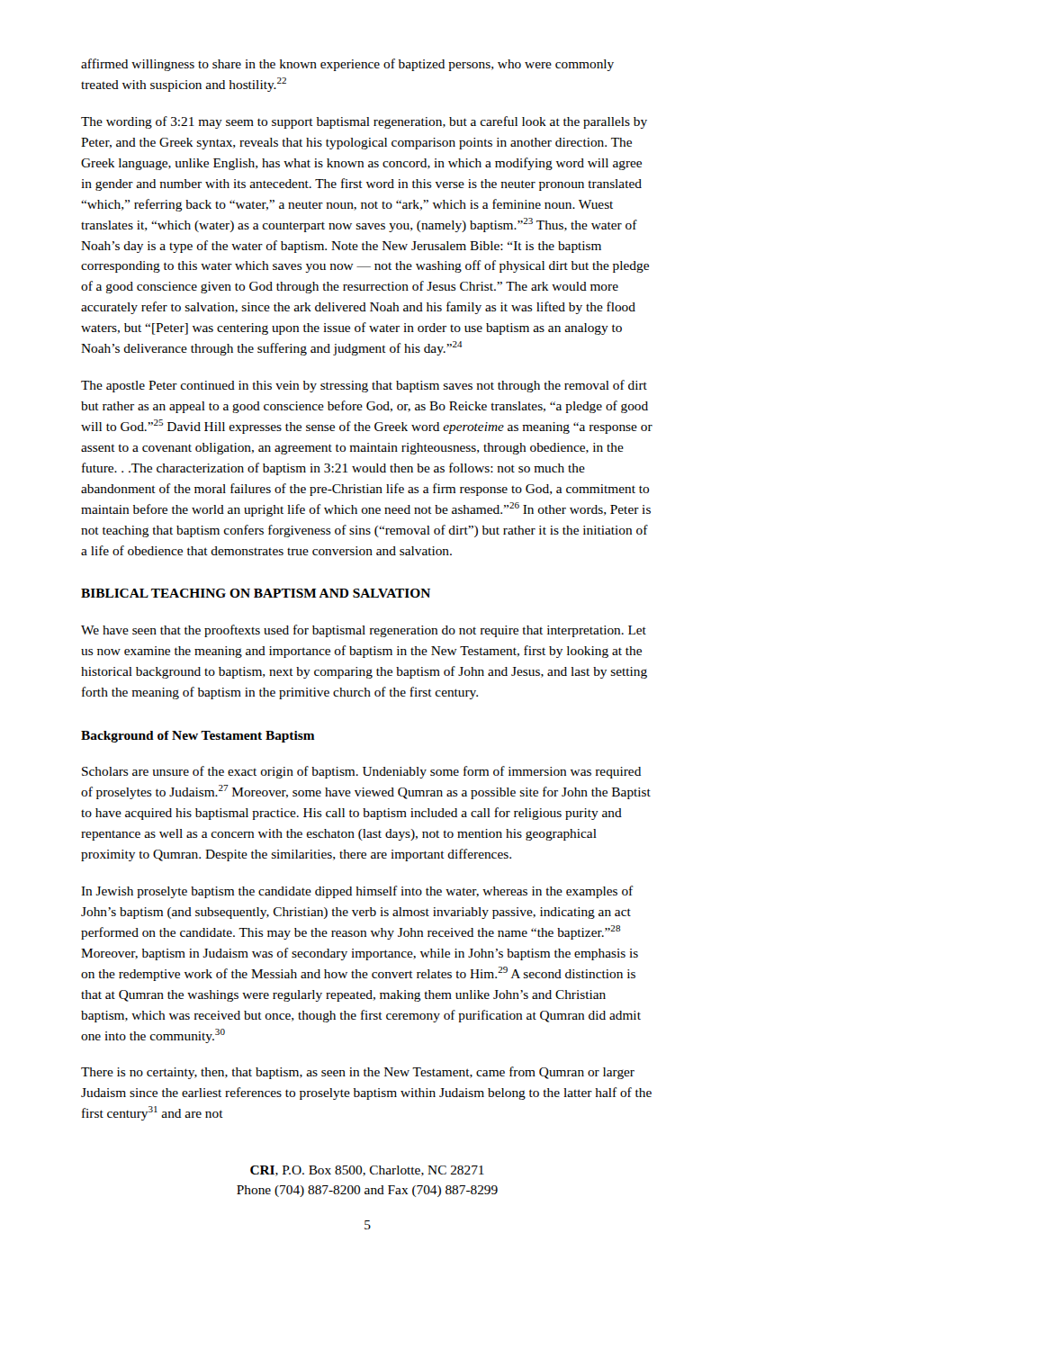affirmed willingness to share in the known experience of baptized persons, who were commonly treated with suspicion and hostility.22
The wording of 3:21 may seem to support baptismal regeneration, but a careful look at the parallels by Peter, and the Greek syntax, reveals that his typological comparison points in another direction. The Greek language, unlike English, has what is known as concord, in which a modifying word will agree in gender and number with its antecedent. The first word in this verse is the neuter pronoun translated “which,” referring back to “water,” a neuter noun, not to “ark,” which is a feminine noun. Wuest translates it, “which (water) as a counterpart now saves you, (namely) baptism.”23 Thus, the water of Noah’s day is a type of the water of baptism. Note the New Jerusalem Bible: “It is the baptism corresponding to this water which saves you now — not the washing off of physical dirt but the pledge of a good conscience given to God through the resurrection of Jesus Christ.” The ark would more accurately refer to salvation, since the ark delivered Noah and his family as it was lifted by the flood waters, but “[Peter] was centering upon the issue of water in order to use baptism as an analogy to Noah’s deliverance through the suffering and judgment of his day.”24
The apostle Peter continued in this vein by stressing that baptism saves not through the removal of dirt but rather as an appeal to a good conscience before God, or, as Bo Reicke translates, “a pledge of good will to God.”25 David Hill expresses the sense of the Greek word eperoteime as meaning “a response or assent to a covenant obligation, an agreement to maintain righteousness, through obedience, in the future. . .The characterization of baptism in 3:21 would then be as follows: not so much the abandonment of the moral failures of the pre-Christian life as a firm response to God, a commitment to maintain before the world an upright life of which one need not be ashamed.”26 In other words, Peter is not teaching that baptism confers forgiveness of sins (“removal of dirt”) but rather it is the initiation of a life of obedience that demonstrates true conversion and salvation.
BIBLICAL TEACHING ON BAPTISM AND SALVATION
We have seen that the prooftexts used for baptismal regeneration do not require that interpretation. Let us now examine the meaning and importance of baptism in the New Testament, first by looking at the historical background to baptism, next by comparing the baptism of John and Jesus, and last by setting forth the meaning of baptism in the primitive church of the first century.
Background of New Testament Baptism
Scholars are unsure of the exact origin of baptism. Undeniably some form of immersion was required of proselytes to Judaism.27 Moreover, some have viewed Qumran as a possible site for John the Baptist to have acquired his baptismal practice. His call to baptism included a call for religious purity and repentance as well as a concern with the eschaton (last days), not to mention his geographical proximity to Qumran. Despite the similarities, there are important differences.
In Jewish proselyte baptism the candidate dipped himself into the water, whereas in the examples of John’s baptism (and subsequently, Christian) the verb is almost invariably passive, indicating an act performed on the candidate. This may be the reason why John received the name “the baptizer.”28 Moreover, baptism in Judaism was of secondary importance, while in John’s baptism the emphasis is on the redemptive work of the Messiah and how the convert relates to Him.29 A second distinction is that at Qumran the washings were regularly repeated, making them unlike John’s and Christian baptism, which was received but once, though the first ceremony of purification at Qumran did admit one into the community.30
There is no certainty, then, that baptism, as seen in the New Testament, came from Qumran or larger Judaism since the earliest references to proselyte baptism within Judaism belong to the latter half of the first century31 and are not
CRI, P.O. Box 8500, Charlotte, NC 28271
Phone (704) 887-8200 and Fax (704) 887-8299
5